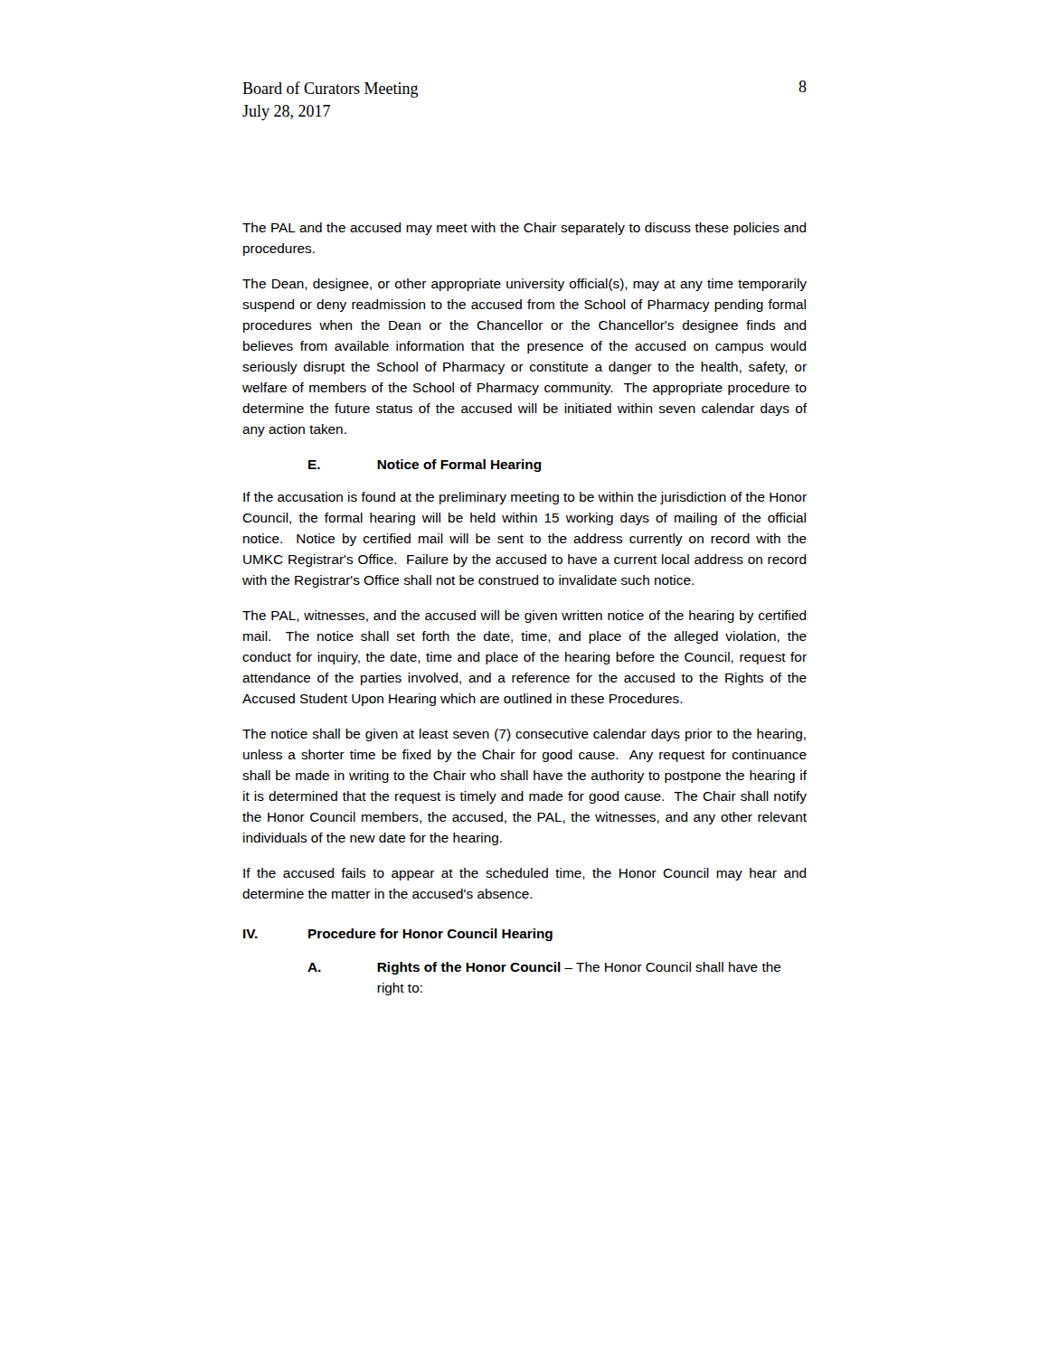Board of Curators Meeting
July 28, 2017
8
The PAL and the accused may meet with the Chair separately to discuss these policies and procedures.
The Dean, designee, or other appropriate university official(s), may at any time temporarily suspend or deny readmission to the accused from the School of Pharmacy pending formal procedures when the Dean or the Chancellor or the Chancellor's designee finds and believes from available information that the presence of the accused on campus would seriously disrupt the School of Pharmacy or constitute a danger to the health, safety, or welfare of members of the School of Pharmacy community. The appropriate procedure to determine the future status of the accused will be initiated within seven calendar days of any action taken.
E.
Notice of Formal Hearing
If the accusation is found at the preliminary meeting to be within the jurisdiction of the Honor Council, the formal hearing will be held within 15 working days of mailing of the official notice. Notice by certified mail will be sent to the address currently on record with the UMKC Registrar's Office. Failure by the accused to have a current local address on record with the Registrar's Office shall not be construed to invalidate such notice.
The PAL, witnesses, and the accused will be given written notice of the hearing by certified mail. The notice shall set forth the date, time, and place of the alleged violation, the conduct for inquiry, the date, time and place of the hearing before the Council, request for attendance of the parties involved, and a reference for the accused to the Rights of the Accused Student Upon Hearing which are outlined in these Procedures.
The notice shall be given at least seven (7) consecutive calendar days prior to the hearing, unless a shorter time be fixed by the Chair for good cause. Any request for continuance shall be made in writing to the Chair who shall have the authority to postpone the hearing if it is determined that the request is timely and made for good cause. The Chair shall notify the Honor Council members, the accused, the PAL, the witnesses, and any other relevant individuals of the new date for the hearing.
If the accused fails to appear at the scheduled time, the Honor Council may hear and determine the matter in the accused's absence.
IV.
Procedure for Honor Council Hearing
A.
Rights of the Honor Council – The Honor Council shall have the right to: